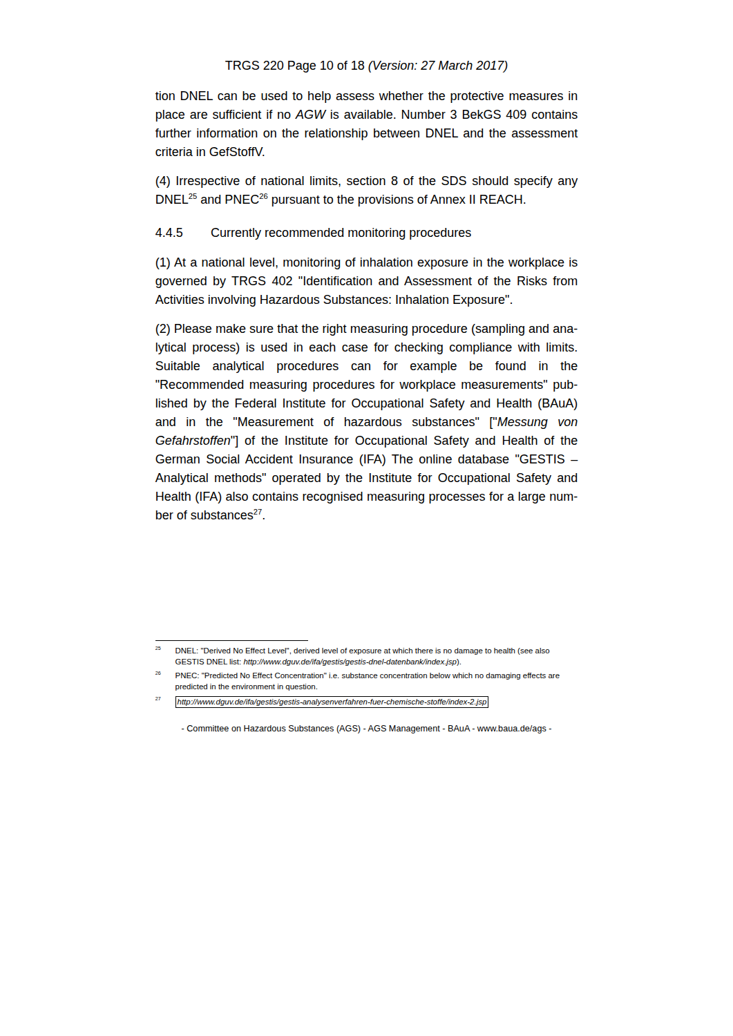TRGS 220 Page 10 of 18 (Version: 27 March 2017)
tion DNEL can be used to help assess whether the protective measures in place are sufficient if no AGW is available. Number 3 BekGS 409 contains further information on the relationship between DNEL and the assessment criteria in GefStoffV.
(4) Irrespective of national limits, section 8 of the SDS should specify any DNEL25 and PNEC26 pursuant to the provisions of Annex II REACH.
4.4.5 Currently recommended monitoring procedures
(1) At a national level, monitoring of inhalation exposure in the workplace is governed by TRGS 402 "Identification and Assessment of the Risks from Activities involving Hazardous Substances: Inhalation Exposure".
(2) Please make sure that the right measuring procedure (sampling and analytical process) is used in each case for checking compliance with limits. Suitable analytical procedures can for example be found in the "Recommended measuring procedures for workplace measurements" published by the Federal Institute for Occupational Safety and Health (BAuA) and in the "Measurement of hazardous substances" ["Messung von Gefahrstoffen"] of the Institute for Occupational Safety and Health of the German Social Accident Insurance (IFA) The online database "GESTIS – Analytical methods" operated by the Institute for Occupational Safety and Health (IFA) also contains recognised measuring processes for a large number of substances27.
25
DNEL: "Derived No Effect Level", derived level of exposure at which there is no damage to health (see also GESTIS DNEL list: http://www.dguv.de/ifa/gestis/gestis-dnel-datenbank/index.jsp).
26
PNEC: "Predicted No Effect Concentration" i.e. substance concentration below which no damaging effects are predicted in the environment in question.
27
http://www.dguv.de/ifa/gestis/gestis-analysenverfahren-fuer-chemische-stoffe/index-2.jsp
- Committee on Hazardous Substances (AGS) - AGS Management - BAuA - www.baua.de/ags -